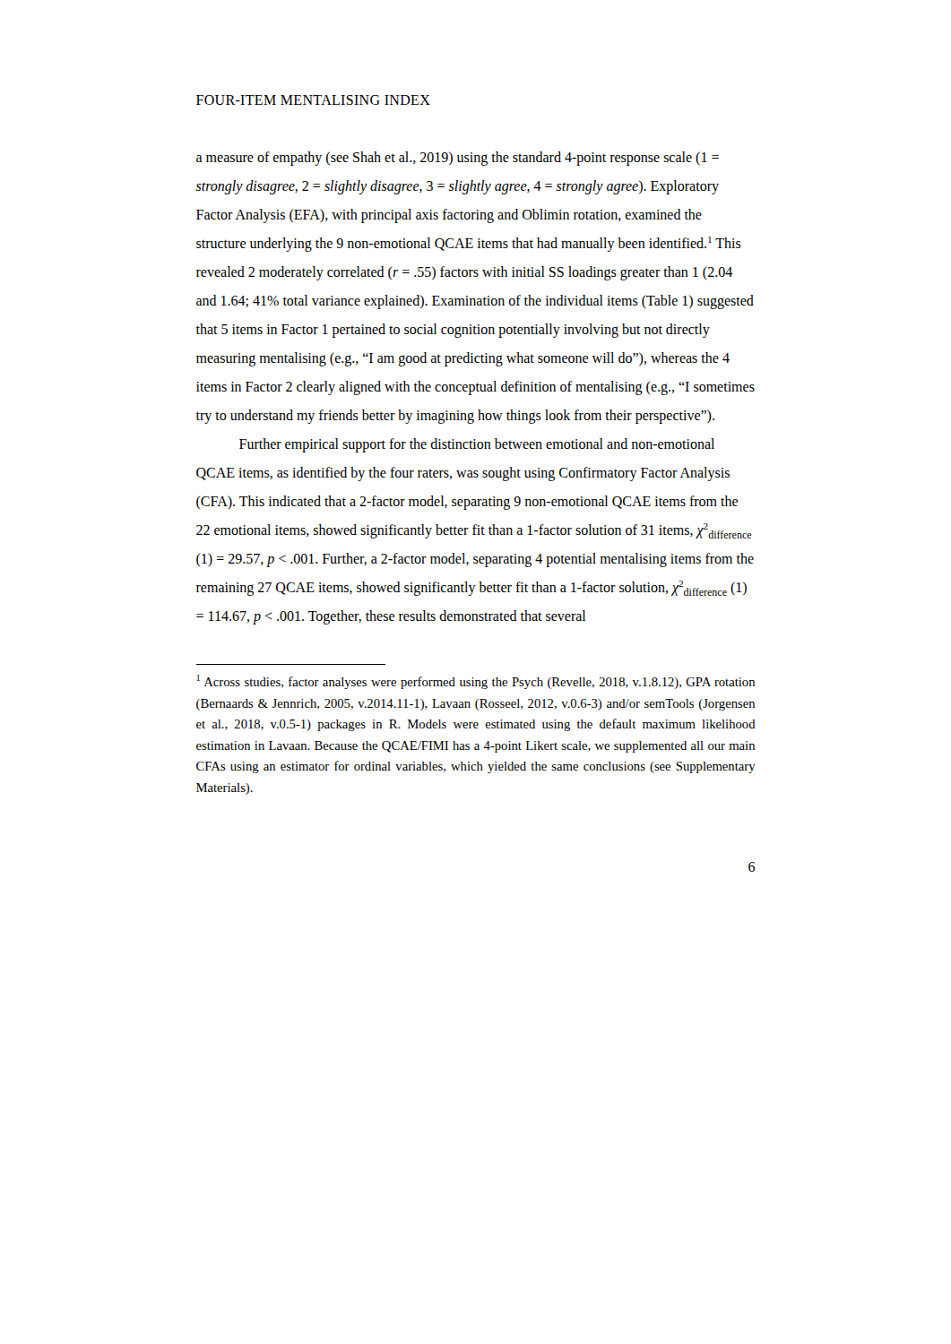Four-Item Mentalising Index
a measure of empathy (see Shah et al., 2019) using the standard 4-point response scale (1 = strongly disagree, 2 = slightly disagree, 3 = slightly agree, 4 = strongly agree). Exploratory Factor Analysis (EFA), with principal axis factoring and Oblimin rotation, examined the structure underlying the 9 non-emotional QCAE items that had manually been identified.1 This revealed 2 moderately correlated (r = .55) factors with initial SS loadings greater than 1 (2.04 and 1.64; 41% total variance explained). Examination of the individual items (Table 1) suggested that 5 items in Factor 1 pertained to social cognition potentially involving but not directly measuring mentalising (e.g., “I am good at predicting what someone will do”), whereas the 4 items in Factor 2 clearly aligned with the conceptual definition of mentalising (e.g., “I sometimes try to understand my friends better by imagining how things look from their perspective”).
Further empirical support for the distinction between emotional and non-emotional QCAE items, as identified by the four raters, was sought using Confirmatory Factor Analysis (CFA). This indicated that a 2-factor model, separating 9 non-emotional QCAE items from the 22 emotional items, showed significantly better fit than a 1-factor solution of 31 items, χ2difference (1) = 29.57, p < .001. Further, a 2-factor model, separating 4 potential mentalising items from the remaining 27 QCAE items, showed significantly better fit than a 1-factor solution, χ2difference (1) = 114.67, p < .001. Together, these results demonstrated that several
1 Across studies, factor analyses were performed using the Psych (Revelle, 2018, v.1.8.12), GPA rotation (Bernaards & Jennrich, 2005, v.2014.11-1), Lavaan (Rosseel, 2012, v.0.6-3) and/or semTools (Jorgensen et al., 2018, v.0.5-1) packages in R. Models were estimated using the default maximum likelihood estimation in Lavaan. Because the QCAE/FIMI has a 4-point Likert scale, we supplemented all our main CFAs using an estimator for ordinal variables, which yielded the same conclusions (see Supplementary Materials).
6